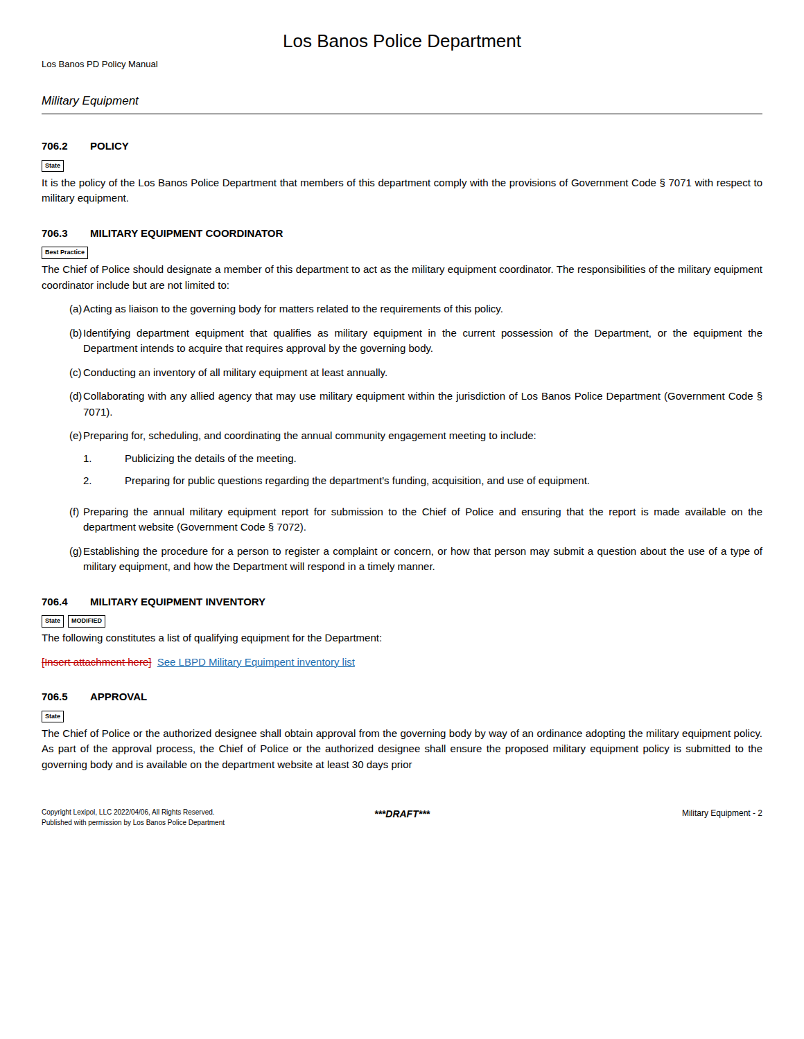Los Banos Police Department
Los Banos PD Policy Manual
Military Equipment
706.2 POLICY
State
It is the policy of the Los Banos Police Department that members of this department comply with the provisions of Government Code § 7071 with respect to military equipment.
706.3 MILITARY EQUIPMENT COORDINATOR
Best Practice
The Chief of Police should designate a member of this department to act as the military equipment coordinator. The responsibilities of the military equipment coordinator include but are not limited to:
(a) Acting as liaison to the governing body for matters related to the requirements of this policy.
(b) Identifying department equipment that qualifies as military equipment in the current possession of the Department, or the equipment the Department intends to acquire that requires approval by the governing body.
(c) Conducting an inventory of all military equipment at least annually.
(d) Collaborating with any allied agency that may use military equipment within the jurisdiction of Los Banos Police Department (Government Code § 7071).
(e) Preparing for, scheduling, and coordinating the annual community engagement meeting to include:
1. Publicizing the details of the meeting.
2. Preparing for public questions regarding the department’s funding, acquisition, and use of equipment.
(f) Preparing the annual military equipment report for submission to the Chief of Police and ensuring that the report is made available on the department website (Government Code § 7072).
(g) Establishing the procedure for a person to register a complaint or concern, or how that person may submit a question about the use of a type of military equipment, and how the Department will respond in a timely manner.
706.4 MILITARY EQUIPMENT INVENTORY
State MODIFIED
The following constitutes a list of qualifying equipment for the Department:
[Insert attachment here] See LBPD Military Equimpent inventory list
706.5 APPROVAL
State
The Chief of Police or the authorized designee shall obtain approval from the governing body by way of an ordinance adopting the military equipment policy. As part of the approval process, the Chief of Police or the authorized designee shall ensure the proposed military equipment policy is submitted to the governing body and is available on the department website at least 30 days prior
Copyright Lexipol, LLC 2022/04/06, All Rights Reserved.
Published with permission by Los Banos Police Department
***DRAFT***
Military Equipment - 2